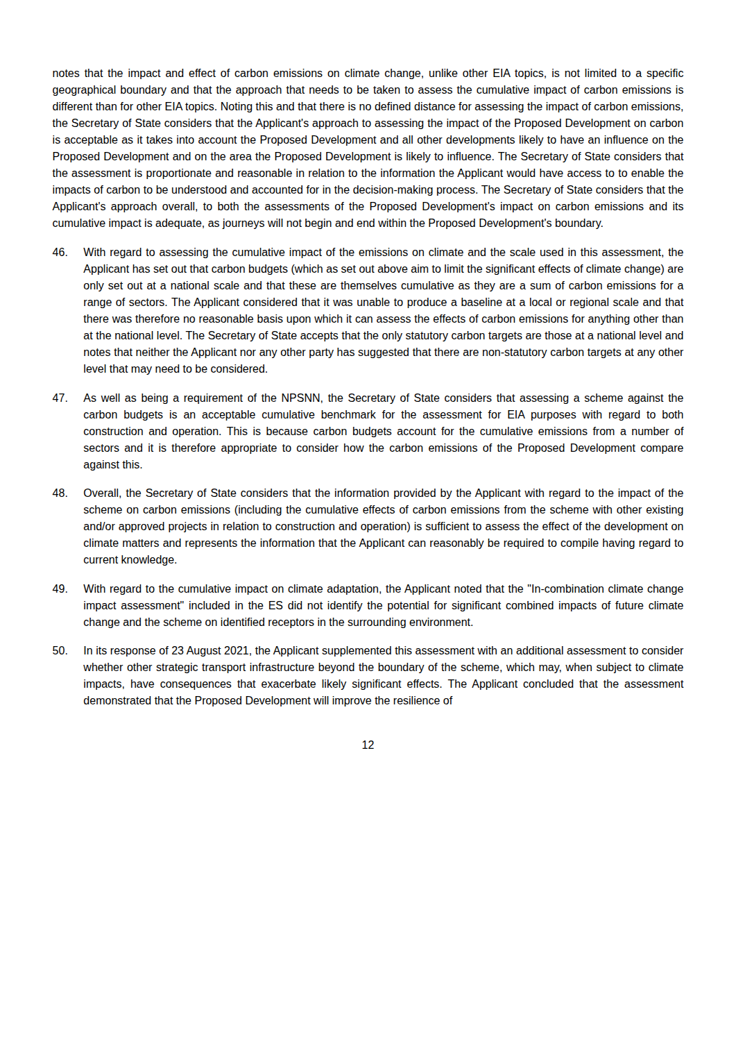notes that the impact and effect of carbon emissions on climate change, unlike other EIA topics, is not limited to a specific geographical boundary and that the approach that needs to be taken to assess the cumulative impact of carbon emissions is different than for other EIA topics. Noting this and that there is no defined distance for assessing the impact of carbon emissions, the Secretary of State considers that the Applicant's approach to assessing the impact of the Proposed Development on carbon is acceptable as it takes into account the Proposed Development and all other developments likely to have an influence on the Proposed Development and on the area the Proposed Development is likely to influence. The Secretary of State considers that the assessment is proportionate and reasonable in relation to the information the Applicant would have access to to enable the impacts of carbon to be understood and accounted for in the decision-making process. The Secretary of State considers that the Applicant's approach overall, to both the assessments of the Proposed Development's impact on carbon emissions and its cumulative impact is adequate, as journeys will not begin and end within the Proposed Development's boundary.
46.
With regard to assessing the cumulative impact of the emissions on climate and the scale used in this assessment, the Applicant has set out that carbon budgets (which as set out above aim to limit the significant effects of climate change) are only set out at a national scale and that these are themselves cumulative as they are a sum of carbon emissions for a range of sectors. The Applicant considered that it was unable to produce a baseline at a local or regional scale and that there was therefore no reasonable basis upon which it can assess the effects of carbon emissions for anything other than at the national level. The Secretary of State accepts that the only statutory carbon targets are those at a national level and notes that neither the Applicant nor any other party has suggested that there are non-statutory carbon targets at any other level that may need to be considered.
47.
As well as being a requirement of the NPSNN, the Secretary of State considers that assessing a scheme against the carbon budgets is an acceptable cumulative benchmark for the assessment for EIA purposes with regard to both construction and operation. This is because carbon budgets account for the cumulative emissions from a number of sectors and it is therefore appropriate to consider how the carbon emissions of the Proposed Development compare against this.
48.
Overall, the Secretary of State considers that the information provided by the Applicant with regard to the impact of the scheme on carbon emissions (including the cumulative effects of carbon emissions from the scheme with other existing and/or approved projects in relation to construction and operation) is sufficient to assess the effect of the development on climate matters and represents the information that the Applicant can reasonably be required to compile having regard to current knowledge.
49.
With regard to the cumulative impact on climate adaptation, the Applicant noted that the "In-combination climate change impact assessment" included in the ES did not identify the potential for significant combined impacts of future climate change and the scheme on identified receptors in the surrounding environment.
50.
In its response of 23 August 2021, the Applicant supplemented this assessment with an additional assessment to consider whether other strategic transport infrastructure beyond the boundary of the scheme, which may, when subject to climate impacts, have consequences that exacerbate likely significant effects. The Applicant concluded that the assessment demonstrated that the Proposed Development will improve the resilience of
12